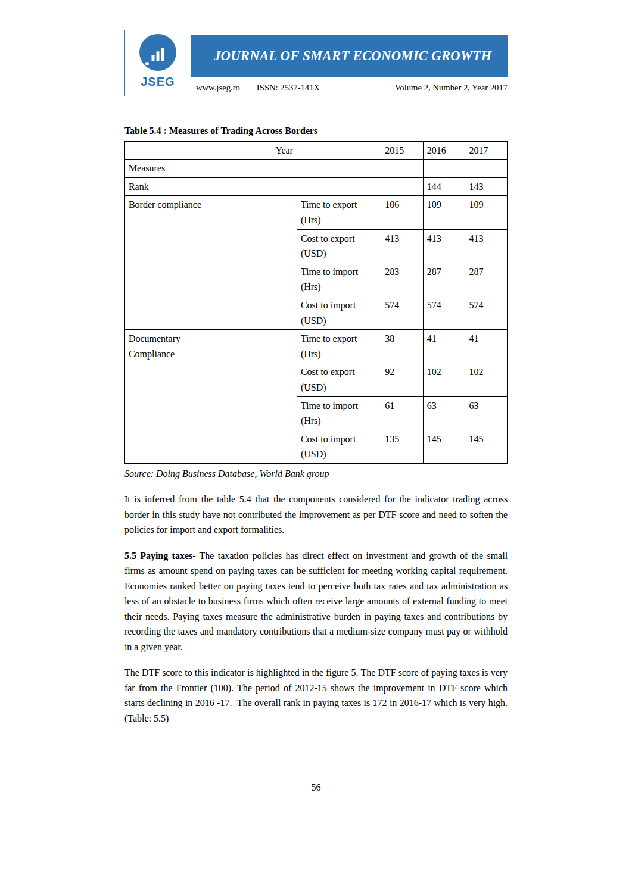JOURNAL OF SMART ECONOMIC GROWTH
JSEG
www.jseg.ro ISSN: 2537-141X
Volume 2, Number 2, Year 2017
Table 5.4 : Measures of Trading Across Borders
| Year | | 2015 | 2016 | 2017 |
| Measures | | | | |
| Rank | | | 144 | 143 |
| Border compliance | Time to export (Hrs) | 106 | 109 | 109 |
| Cost to export (USD) | 413 | 413 | 413 |
| Time to import (Hrs) | 283 | 287 | 287 |
| Cost to import (USD) | 574 | 574 | 574 |
| Documentary Compliance | Time to export (Hrs) | 38 | 41 | 41 |
| Cost to export (USD) | 92 | 102 | 102 |
| Time to import (Hrs) | 61 | 63 | 63 |
| Cost to import (USD) | 135 | 145 | 145 |
Source: Doing Business Database, World Bank group
It is inferred from the table 5.4 that the components considered for the indicator trading across border in this study have not contributed the improvement as per DTF score and need to soften the policies for import and export formalities.
5.5 Paying taxes- The taxation policies has direct effect on investment and growth of the small firms as amount spend on paying taxes can be sufficient for meeting working capital requirement. Economies ranked better on paying taxes tend to perceive both tax rates and tax administration as less of an obstacle to business firms which often receive large amounts of external funding to meet their needs. Paying taxes measure the administrative burden in paying taxes and contributions by recording the taxes and mandatory contributions that a medium-size company must pay or withhold in a given year.
The DTF score to this indicator is highlighted in the figure 5. The DTF score of paying taxes is very far from the Frontier (100). The period of 2012-15 shows the improvement in DTF score which starts declining in 2016 -17. The overall rank in paying taxes is 172 in 2016-17 which is very high. (Table: 5.5)
56